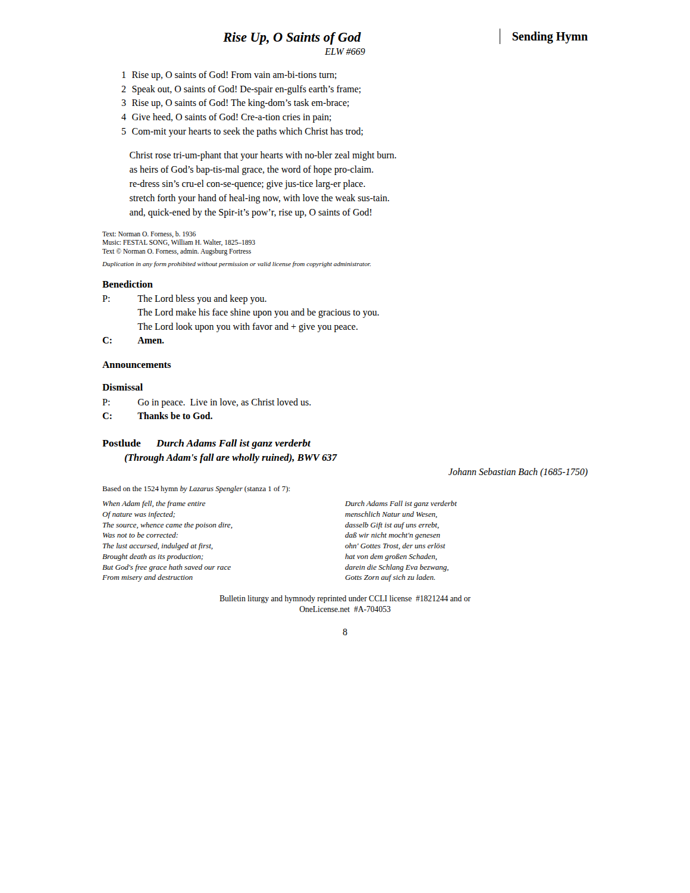Sending Hymn
Rise Up, O Saints of God
ELW #669
| 1 | Rise up, O saints of God! From vain am‑bi‑tions turn; |
| 2 | Speak out, O saints of God! De‑spair en‑gulfs earth’s frame; |
| 3 | Rise up, O saints of God! The king‑dom’s task em‑brace; |
| 4 | Give heed, O saints of God! Cre‑a‑tion cries in pain; |
| 5 | Com‑mit your hearts to seek the paths which Christ has trod; |
| | Christ rose tri‑um‑phant that your hearts with no‑bler zeal might burn. |
| | as heirs of God’s bap‑tis‑mal grace, the word of hope pro‑claim. |
| | re‑dress sin’s cru‑el con‑se‑quence; give jus‑tice larg‑er place. |
| | stretch forth your hand of heal‑ing now, with love the weak sus‑tain. |
| | and, quick‑ened by the Spir‑it’s pow’r, rise up, O saints of God! |
Text: Norman O. Forness, b. 1936
Music: FESTAL SONG, William H. Walter, 1825–1893
Text © Norman O. Forness, admin. Augsburg Fortress
Duplication in any form prohibited without permission or valid license from copyright administrator.
Benediction
| P: | The Lord bless you and keep you. |
| | The Lord make his face shine upon you and be gracious to you. |
| | The Lord look upon you with favor and + give you peace. |
| C: | Amen. |
Announcements
Dismissal
| P: | Go in peace. Live in love, as Christ loved us. |
| C: | Thanks be to God. |
Postlude Durch Adams Fall ist ganz verderbt
(Through Adam's fall are wholly ruined), BWV 637
Johann Sebastian Bach (1685-1750)
Based on the 1524 hymn by Lazarus Spengler (stanza 1 of 7):
| When Adam fell, the frame entire | Durch Adams Fall ist ganz verderbt |
| Of nature was infected; | menschlich Natur und Wesen, |
| The source, whence came the poison dire, | dasselb Gift ist auf uns errebt, |
| Was not to be corrected: | daß wir nicht mocht'n genesen |
| The lust accursed, indulged at first, | ohn' Gottes Trost, der uns erlöst |
| Brought death as its production; | hat von dem großen Schaden, |
| But God's free grace hath saved our race | darein die Schlang Eva bezwang, |
| From misery and destruction | Gotts Zorn auf sich zu laden. |
Bulletin liturgy and hymnody reprinted under CCLI license #1821244 and or
OneLicense.net #A-704053
8